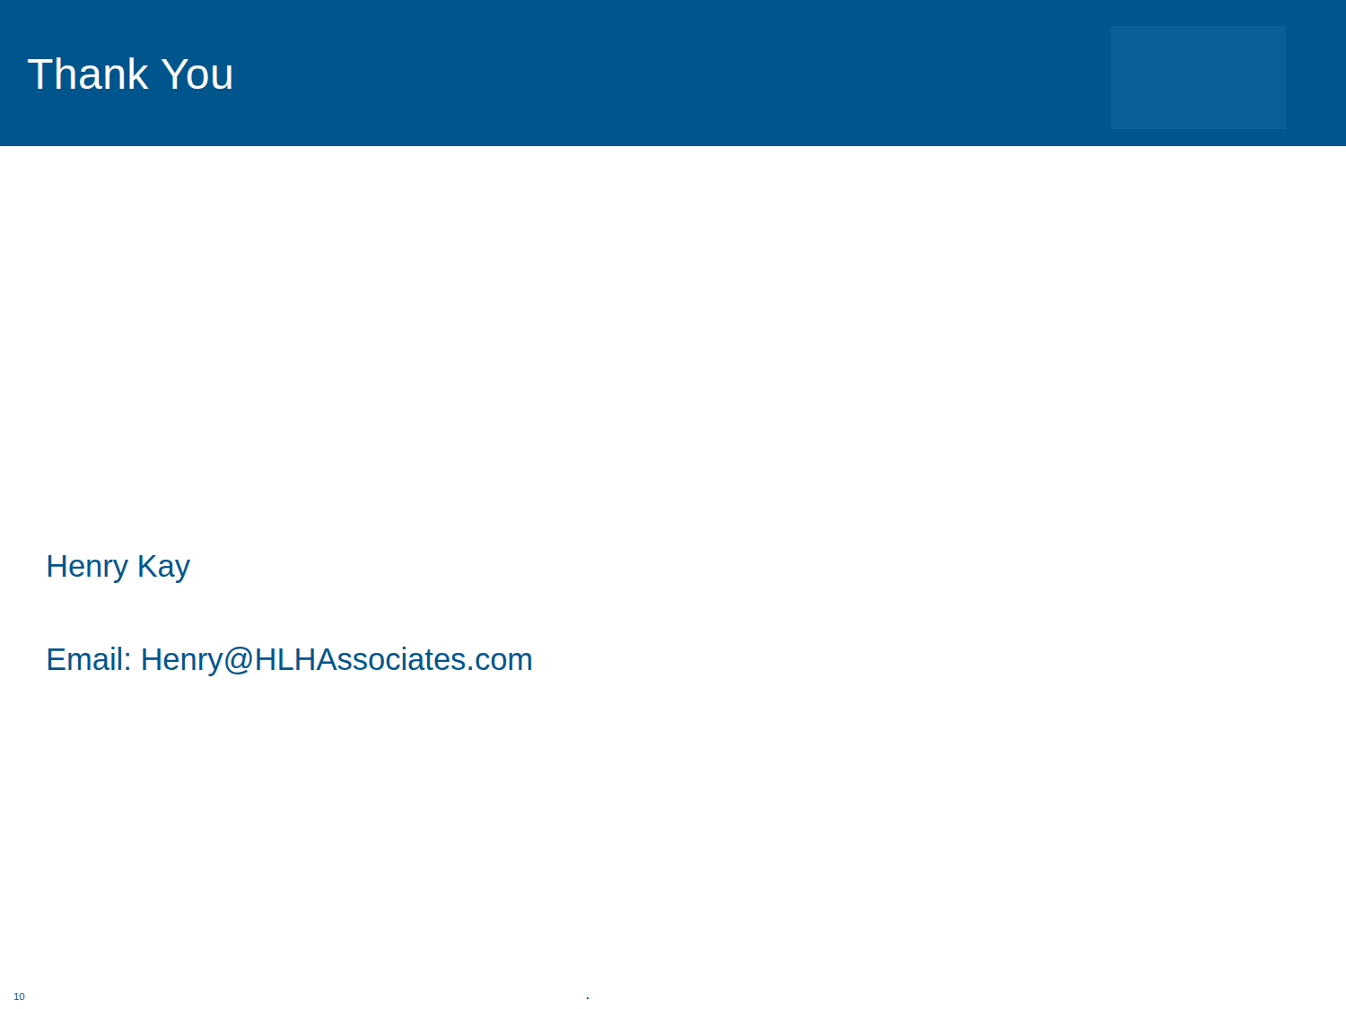Thank You
Henry Kay
Email: Henry@HLHAssociates.com
10 .